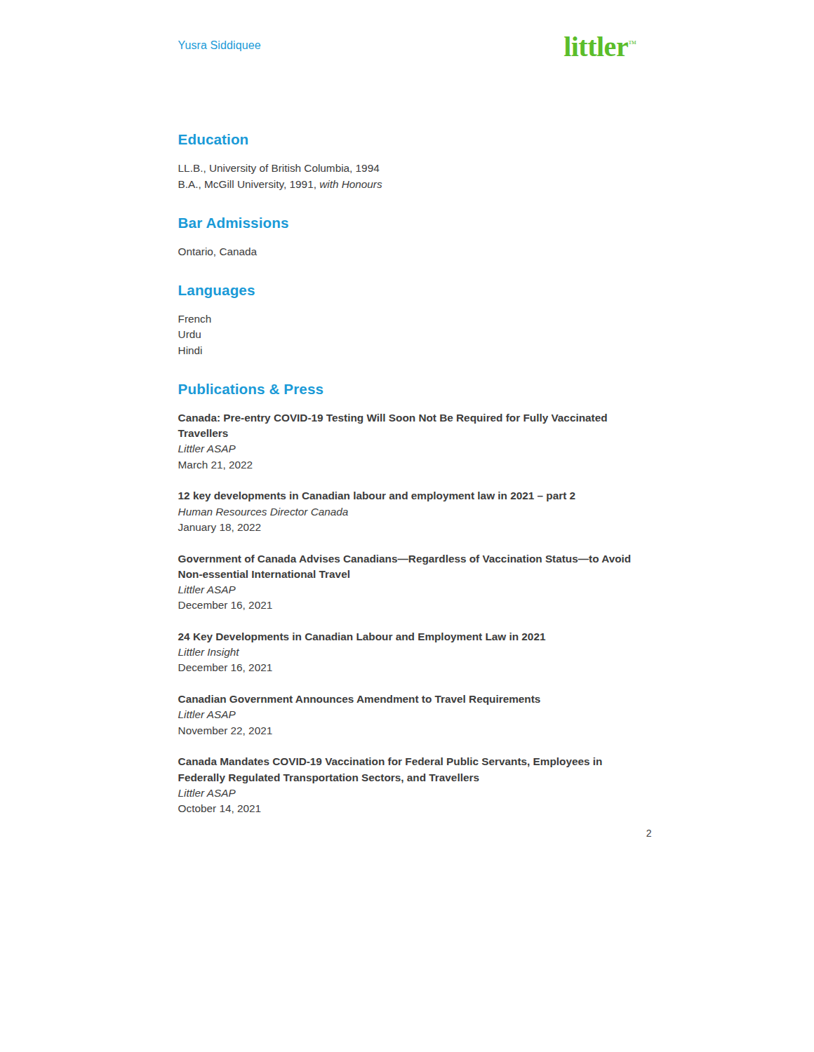Yusra Siddiquee
littler™
Education
LL.B., University of British Columbia, 1994
B.A., McGill University, 1991, with Honours
Bar Admissions
Ontario, Canada
Languages
French
Urdu
Hindi
Publications & Press
Canada: Pre-entry COVID-19 Testing Will Soon Not Be Required for Fully Vaccinated Travellers
Littler ASAP
March 21, 2022
12 key developments in Canadian labour and employment law in 2021 – part 2
Human Resources Director Canada
January 18, 2022
Government of Canada Advises Canadians—Regardless of Vaccination Status—to Avoid Non-essential International Travel
Littler ASAP
December 16, 2021
24 Key Developments in Canadian Labour and Employment Law in 2021
Littler Insight
December 16, 2021
Canadian Government Announces Amendment to Travel Requirements
Littler ASAP
November 22, 2021
Canada Mandates COVID-19 Vaccination for Federal Public Servants, Employees in Federally Regulated Transportation Sectors, and Travellers
Littler ASAP
October 14, 2021
2